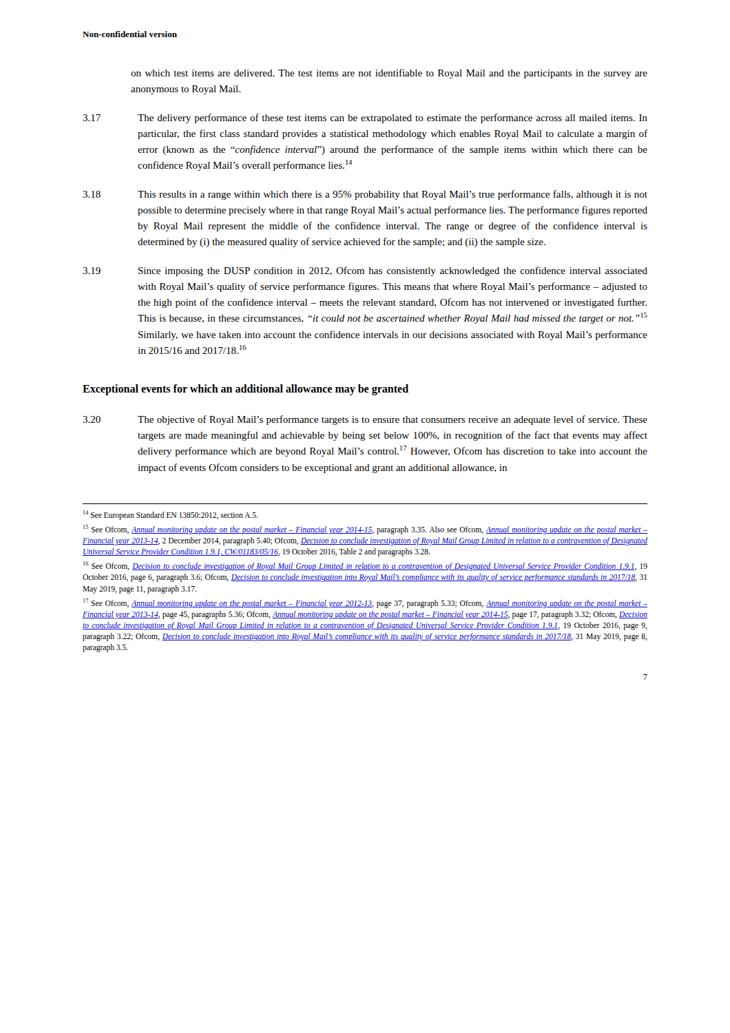Non-confidential version
on which test items are delivered. The test items are not identifiable to Royal Mail and the participants in the survey are anonymous to Royal Mail.
3.17
The delivery performance of these test items can be extrapolated to estimate the performance across all mailed items. In particular, the first class standard provides a statistical methodology which enables Royal Mail to calculate a margin of error (known as the “confidence interval”) around the performance of the sample items within which there can be confidence Royal Mail’s overall performance lies.14
3.18
This results in a range within which there is a 95% probability that Royal Mail’s true performance falls, although it is not possible to determine precisely where in that range Royal Mail’s actual performance lies. The performance figures reported by Royal Mail represent the middle of the confidence interval. The range or degree of the confidence interval is determined by (i) the measured quality of service achieved for the sample; and (ii) the sample size.
3.19
Since imposing the DUSP condition in 2012, Ofcom has consistently acknowledged the confidence interval associated with Royal Mail’s quality of service performance figures. This means that where Royal Mail’s performance – adjusted to the high point of the confidence interval – meets the relevant standard, Ofcom has not intervened or investigated further. This is because, in these circumstances, “it could not be ascertained whether Royal Mail had missed the target or not.”15 Similarly, we have taken into account the confidence intervals in our decisions associated with Royal Mail’s performance in 2015/16 and 2017/18.16
Exceptional events for which an additional allowance may be granted
3.20
The objective of Royal Mail’s performance targets is to ensure that consumers receive an adequate level of service. These targets are made meaningful and achievable by being set below 100%, in recognition of the fact that events may affect delivery performance which are beyond Royal Mail’s control.17 However, Ofcom has discretion to take into account the impact of events Ofcom considers to be exceptional and grant an additional allowance, in
14 See European Standard EN 13850:2012, section A.5.
15 See Ofcom, Annual monitoring update on the postal market – Financial year 2014-15, paragraph 3.35. Also see Ofcom, Annual monitoring update on the postal market – Financial year 2013-14, 2 December 2014, paragraph 5.40; Ofcom, Decision to conclude investigation of Royal Mail Group Limited in relation to a contravention of Designated Universal Service Provider Condition 1.9.1, CW/01183/05/16, 19 October 2016, Table 2 and paragraphs 3.28.
16 See Ofcom, Decision to conclude investigation of Royal Mail Group Limited in relation to a contravention of Designated Universal Service Provider Condition 1.9.1, 19 October 2016, page 6, paragraph 3.6; Ofcom, Decision to conclude investigation into Royal Mail’s compliance with its quality of service performance standards in 2017/18, 31 May 2019, page 11, paragraph 3.17.
17 See Ofcom, Annual monitoring update on the postal market – Financial year 2012-13, page 37, paragraph 5.33; Ofcom, Annual monitoring update on the postal market – Financial year 2013-14, page 45, paragraphs 5.36; Ofcom, Annual monitoring update on the postal market – Financial year 2014-15, page 17, paragraph 3.32; Ofcom, Decision to conclude investigation of Royal Mail Group Limited in relation to a contravention of Designated Universal Service Provider Condition 1.9.1, 19 October 2016, page 9, paragraph 3.22; Ofcom, Decision to conclude investigation into Royal Mail’s compliance with its quality of service performance standards in 2017/18, 31 May 2019, page 8, paragraph 3.5.
7